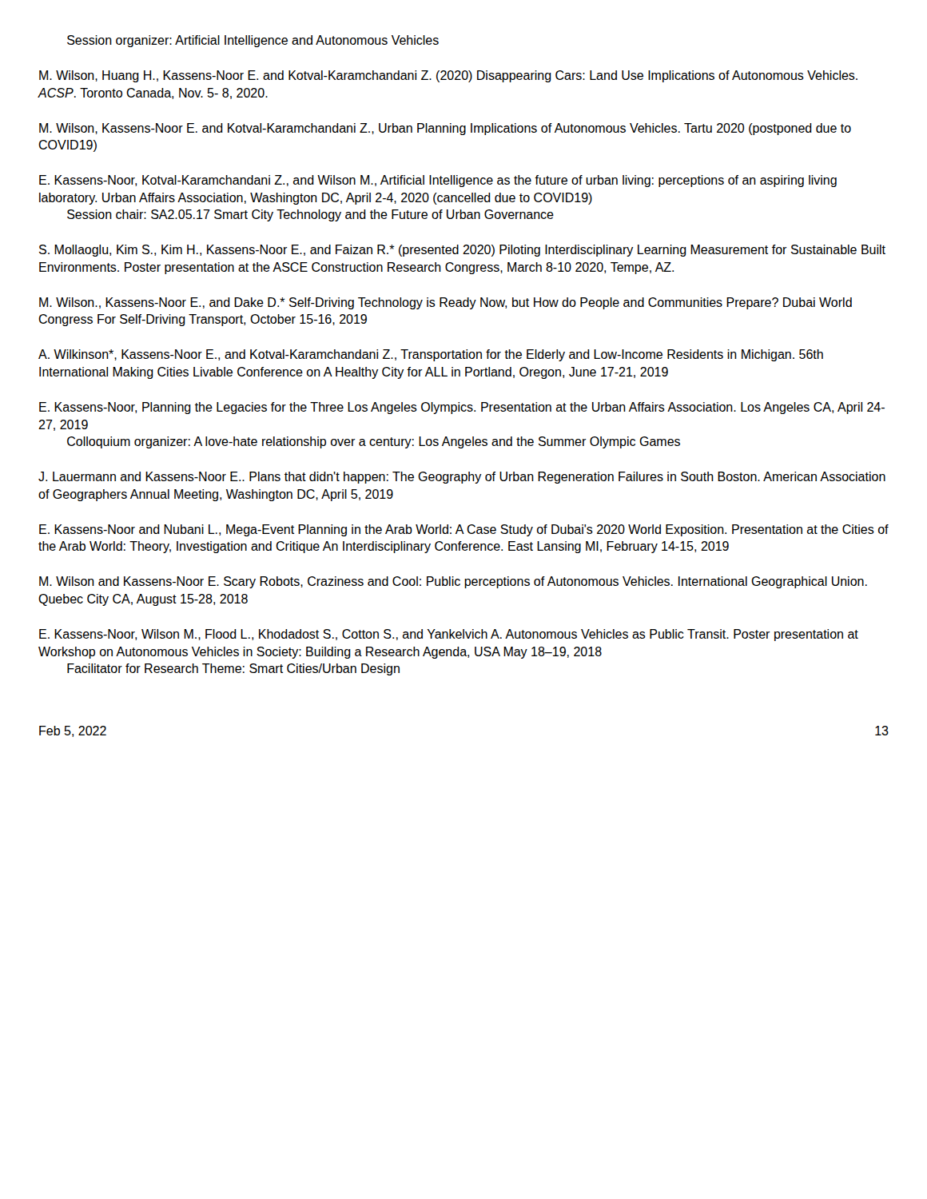Session organizer: Artificial Intelligence and Autonomous Vehicles
M. Wilson, Huang H., Kassens-Noor E. and Kotval-Karamchandani Z. (2020) Disappearing Cars: Land Use Implications of Autonomous Vehicles. ACSP. Toronto Canada, Nov. 5- 8, 2020.
M. Wilson, Kassens-Noor E. and Kotval-Karamchandani Z., Urban Planning Implications of Autonomous Vehicles. Tartu 2020 (postponed due to COVID19)
E. Kassens-Noor, Kotval-Karamchandani Z., and Wilson M., Artificial Intelligence as the future of urban living: perceptions of an aspiring living laboratory. Urban Affairs Association, Washington DC, April 2-4, 2020 (cancelled due to COVID19)
Session chair: SA2.05.17 Smart City Technology and the Future of Urban Governance
S. Mollaoglu, Kim S., Kim H., Kassens-Noor E., and Faizan R.* (presented 2020) Piloting Interdisciplinary Learning Measurement for Sustainable Built Environments. Poster presentation at the ASCE Construction Research Congress, March 8-10 2020, Tempe, AZ.
M. Wilson., Kassens-Noor E., and Dake D.* Self-Driving Technology is Ready Now, but How do People and Communities Prepare? Dubai World Congress For Self-Driving Transport, October 15-16, 2019
A. Wilkinson*, Kassens-Noor E., and Kotval-Karamchandani Z., Transportation for the Elderly and Low-Income Residents in Michigan. 56th International Making Cities Livable Conference on A Healthy City for ALL in Portland, Oregon, June 17-21, 2019
E. Kassens-Noor, Planning the Legacies for the Three Los Angeles Olympics. Presentation at the Urban Affairs Association. Los Angeles CA, April 24-27, 2019
Colloquium organizer: A love-hate relationship over a century: Los Angeles and the Summer Olympic Games
J. Lauermann and Kassens-Noor E.. Plans that didn't happen: The Geography of Urban Regeneration Failures in South Boston. American Association of Geographers Annual Meeting, Washington DC, April 5, 2019
E. Kassens-Noor and Nubani L., Mega-Event Planning in the Arab World: A Case Study of Dubai's 2020 World Exposition. Presentation at the Cities of the Arab World: Theory, Investigation and Critique An Interdisciplinary Conference. East Lansing MI, February 14-15, 2019
M. Wilson and Kassens-Noor E. Scary Robots, Craziness and Cool: Public perceptions of Autonomous Vehicles. International Geographical Union. Quebec City CA, August 15-28, 2018
E. Kassens-Noor, Wilson M., Flood L., Khodadost S., Cotton S., and Yankelvich A. Autonomous Vehicles as Public Transit. Poster presentation at Workshop on Autonomous Vehicles in Society: Building a Research Agenda, USA May 18–19, 2018
Facilitator for Research Theme: Smart Cities/Urban Design
Feb 5, 2022 13